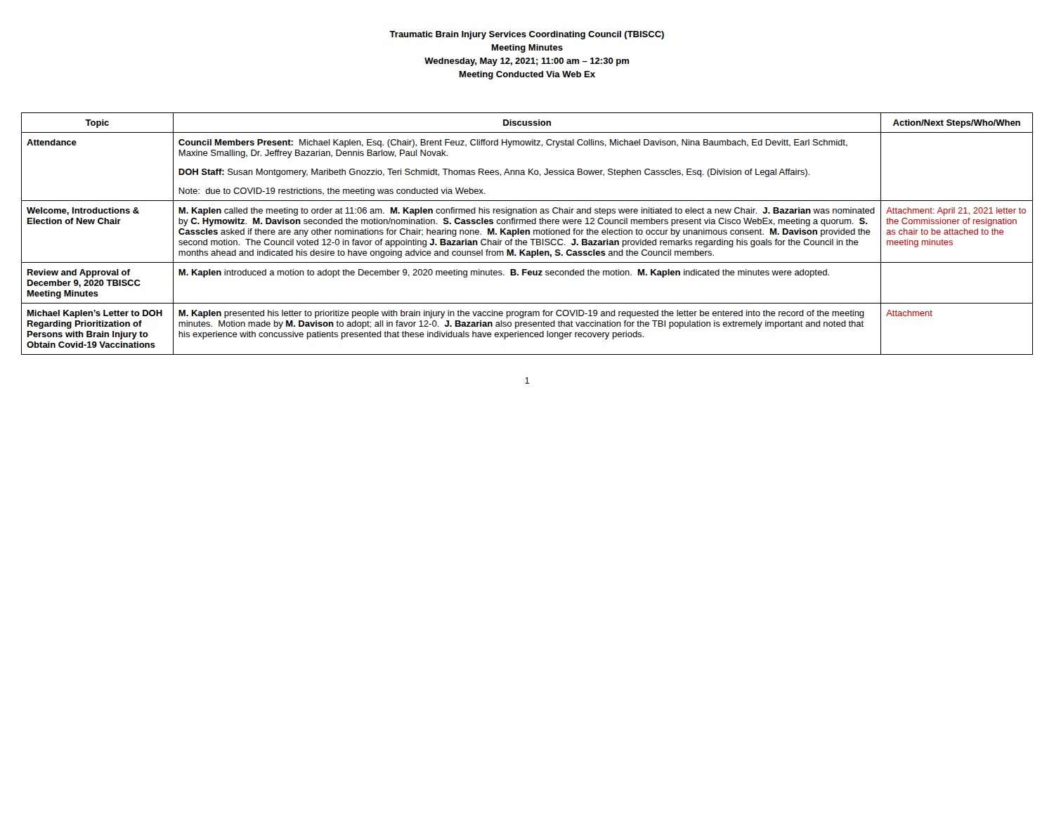Traumatic Brain Injury Services Coordinating Council (TBISCC)
Meeting Minutes
Wednesday, May 12, 2021; 11:00 am – 12:30 pm
Meeting Conducted Via Web Ex
| Topic | Discussion | Action/Next Steps/Who/When |
| --- | --- | --- |
| Attendance | Council Members Present: Michael Kaplen, Esq. (Chair), Brent Feuz, Clifford Hymowitz, Crystal Collins, Michael Davison, Nina Baumbach, Ed Devitt, Earl Schmidt, Maxine Smalling, Dr. Jeffrey Bazarian, Dennis Barlow, Paul Novak. DOH Staff: Susan Montgomery, Maribeth Gnozzio, Teri Schmidt, Thomas Rees, Anna Ko, Jessica Bower, Stephen Casscles, Esq. (Division of Legal Affairs). Note: due to COVID-19 restrictions, the meeting was conducted via Webex. | |
| Welcome, Introductions & Election of New Chair | M. Kaplen called the meeting to order at 11:06 am. M. Kaplen confirmed his resignation as Chair and steps were initiated to elect a new Chair. J. Bazarian was nominated by C. Hymowitz . M. Davison seconded the motion/nomination. S. Casscles confirmed there were 12 Council members present via Cisco WebEx, meeting a quorum. S. Casscles asked if there are any other nominations for Chair; hearing none. M. Kaplen motioned for the election to occur by unanimous consent. M. Davison provided the second motion. The Council voted 12-0 in favor of appointing J. Bazarian Chair of the TBISCC. J. Bazarian provided remarks regarding his goals for the Council in the months ahead and indicated his desire to have ongoing advice and counsel from M. Kaplen, S. Casscles and the Council members. | Attachment: April 21, 2021 letter to the Commissioner of resignation as chair to be attached to the meeting minutes |
| Review and Approval of December 9, 2020 TBISCC Meeting Minutes | M. Kaplen introduced a motion to adopt the December 9, 2020 meeting minutes. B. Feuz seconded the motion. M. Kaplen indicated the minutes were adopted. | |
| Michael Kaplen’s Letter to DOH Regarding Prioritization of Persons with Brain Injury to Obtain Covid-19 Vaccinations | M. Kaplen presented his letter to prioritize people with brain injury in the vaccine program for COVID-19 and requested the letter be entered into the record of the meeting minutes. Motion made by M. Davison to adopt; all in favor 12-0. J. Bazarian also presented that vaccination for the TBI population is extremely important and noted that his experience with concussive patients presented that these individuals have experienced longer recovery periods. | Attachment |
1